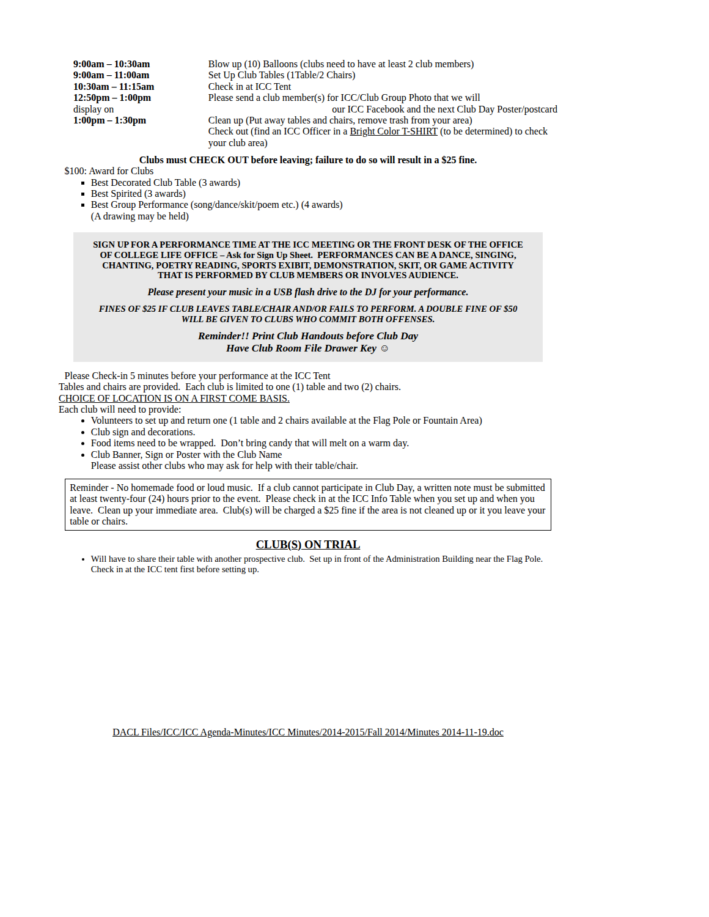9:00am – 10:30am
Blow up (10) Balloons (clubs need to have at least 2 club members)
9:00am – 11:00am
Set Up Club Tables (1Table/2 Chairs)
10:30am – 11:15am
Check in at ICC Tent
12:50pm – 1:00pm
Please send a club member(s) for ICC/Club Group Photo that we will
display on
our ICC Facebook and the next Club Day Poster/postcard
1:00pm – 1:30pm
Clean up (Put away tables and chairs, remove trash from your area)
Check out (find an ICC Officer in a Bright Color T-SHIRT (to be determined) to check your club area)
Clubs must CHECK OUT before leaving; failure to do so will result in a $25 fine.
$100: Award for Clubs
Best Decorated Club Table (3 awards)
Best Spirited (3 awards)
Best Group Performance (song/dance/skit/poem etc.) (4 awards)
(A drawing may be held)
SIGN UP FOR A PERFORMANCE TIME AT THE ICC MEETING OR THE FRONT DESK OF THE OFFICE OF COLLEGE LIFE OFFICE – Ask for Sign Up Sheet. PERFORMANCES CAN BE A DANCE, SINGING, CHANTING, POETRY READING, SPORTS EXIBIT, DEMONSTRATION, SKIT, OR GAME ACTIVITY THAT IS PERFORMED BY CLUB MEMBERS OR INVOLVES AUDIENCE.
Please present your music in a USB flash drive to the DJ for your performance.
FINES OF $25 IF CLUB LEAVES TABLE/CHAIR AND/OR FAILS TO PERFORM. A DOUBLE FINE OF $50 WILL BE GIVEN TO CLUBS WHO COMMIT BOTH OFFENSES.
Reminder!! Print Club Handouts before Club Day
Have Club Room File Drawer Key ☺
Please Check-in 5 minutes before your performance at the ICC Tent
Tables and chairs are provided. Each club is limited to one (1) table and two (2) chairs.
CHOICE OF LOCATION IS ON A FIRST COME BASIS.
Each club will need to provide:
Volunteers to set up and return one (1 table and 2 chairs available at the Flag Pole or Fountain Area)
Club sign and decorations.
Food items need to be wrapped. Don’t bring candy that will melt on a warm day.
Club Banner, Sign or Poster with the Club Name
Please assist other clubs who may ask for help with their table/chair.
Reminder - No homemade food or loud music. If a club cannot participate in Club Day, a written note must be submitted at least twenty-four (24) hours prior to the event. Please check in at the ICC Info Table when you set up and when you leave. Clean up your immediate area. Club(s) will be charged a $25 fine if the area is not cleaned up or it you leave your table or chairs.
CLUB(S) ON TRIAL
Will have to share their table with another prospective club. Set up in front of the Administration Building near the Flag Pole. Check in at the ICC tent first before setting up.
DACL Files/ICC/ICC Agenda-Minutes/ICC Minutes/2014-2015/Fall 2014/Minutes 2014-11-19.doc